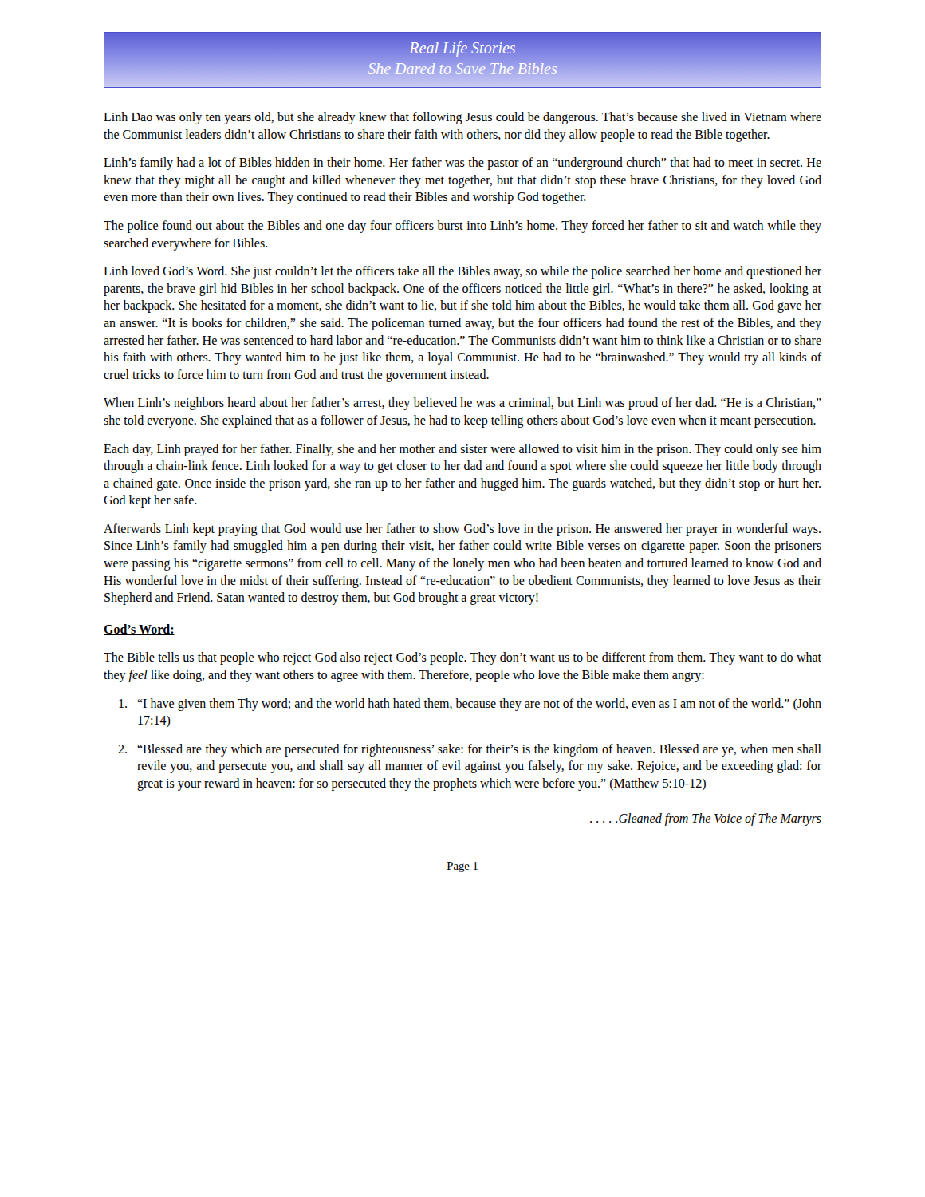Real Life Stories
She Dared to Save The Bibles
Linh Dao was only ten years old, but she already knew that following Jesus could be dangerous. That’s because she lived in Vietnam where the Communist leaders didn’t allow Christians to share their faith with others, nor did they allow people to read the Bible together.
Linh’s family had a lot of Bibles hidden in their home. Her father was the pastor of an “underground church” that had to meet in secret. He knew that they might all be caught and killed whenever they met together, but that didn’t stop these brave Christians, for they loved God even more than their own lives. They continued to read their Bibles and worship God together.
The police found out about the Bibles and one day four officers burst into Linh’s home. They forced her father to sit and watch while they searched everywhere for Bibles.
Linh loved God’s Word. She just couldn’t let the officers take all the Bibles away, so while the police searched her home and questioned her parents, the brave girl hid Bibles in her school backpack. One of the officers noticed the little girl. “What’s in there?” he asked, looking at her backpack. She hesitated for a moment, she didn’t want to lie, but if she told him about the Bibles, he would take them all. God gave her an answer. “It is books for children,” she said. The policeman turned away, but the four officers had found the rest of the Bibles, and they arrested her father. He was sentenced to hard labor and “re-education.” The Communists didn’t want him to think like a Christian or to share his faith with others. They wanted him to be just like them, a loyal Communist. He had to be “brainwashed.” They would try all kinds of cruel tricks to force him to turn from God and trust the government instead.
When Linh’s neighbors heard about her father’s arrest, they believed he was a criminal, but Linh was proud of her dad. “He is a Christian,” she told everyone. She explained that as a follower of Jesus, he had to keep telling others about God’s love even when it meant persecution.
Each day, Linh prayed for her father. Finally, she and her mother and sister were allowed to visit him in the prison. They could only see him through a chain-link fence. Linh looked for a way to get closer to her dad and found a spot where she could squeeze her little body through a chained gate. Once inside the prison yard, she ran up to her father and hugged him. The guards watched, but they didn’t stop or hurt her. God kept her safe.
Afterwards Linh kept praying that God would use her father to show God’s love in the prison. He answered her prayer in wonderful ways. Since Linh’s family had smuggled him a pen during their visit, her father could write Bible verses on cigarette paper. Soon the prisoners were passing his “cigarette sermons” from cell to cell. Many of the lonely men who had been beaten and tortured learned to know God and His wonderful love in the midst of their suffering. Instead of “re-education” to be obedient Communists, they learned to love Jesus as their Shepherd and Friend. Satan wanted to destroy them, but God brought a great victory!
God’s Word:
The Bible tells us that people who reject God also reject God’s people. They don’t want us to be different from them. They want to do what they feel like doing, and they want others to agree with them. Therefore, people who love the Bible make them angry:
“I have given them Thy word; and the world hath hated them, because they are not of the world, even as I am not of the world.” (John 17:14)
“Blessed are they which are persecuted for righteousness’ sake: for their’s is the kingdom of heaven. Blessed are ye, when men shall revile you, and persecute you, and shall say all manner of evil against you falsely, for my sake. Rejoice, and be exceeding glad: for great is your reward in heaven: for so persecuted they the prophets which were before you.” (Matthew 5:10-12)
. . . . .Gleaned from The Voice of The Martyrs
Page 1